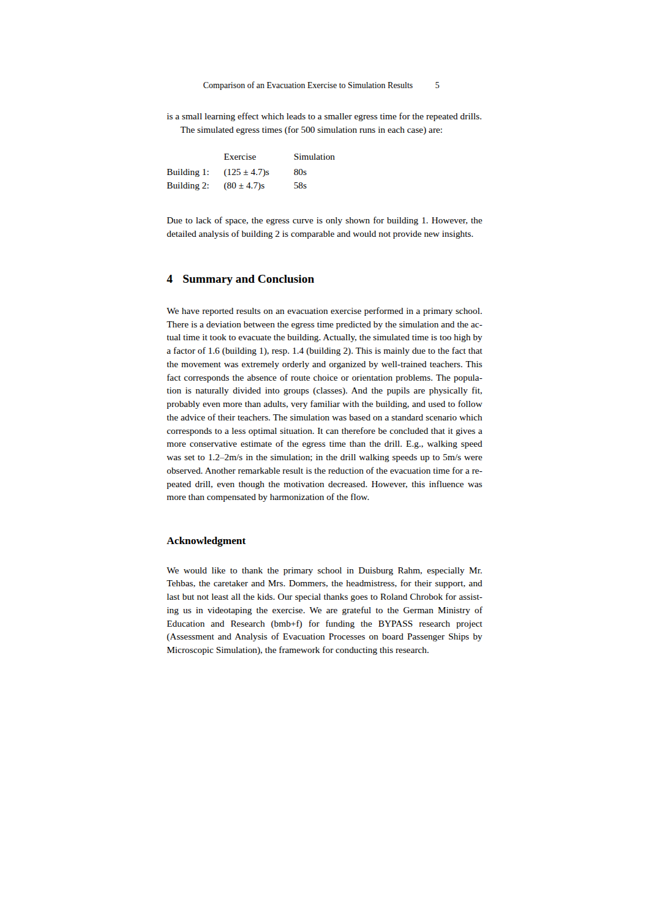Comparison of an Evacuation Exercise to Simulation Results 5
is a small learning effect which leads to a smaller egress time for the repeated drills.
The simulated egress times (for 500 simulation runs in each case) are:
| | Exercise | Simulation |
| Building 1: | (125 ± 4.7)s | 80s |
| Building 2: | (80 ± 4.7)s | 58s |
Due to lack of space, the egress curve is only shown for building 1. However, the detailed analysis of building 2 is comparable and would not provide new insights.
4 Summary and Conclusion
We have reported results on an evacuation exercise performed in a primary school. There is a deviation between the egress time predicted by the simulation and the actual time it took to evacuate the building. Actually, the simulated time is too high by a factor of 1.6 (building 1), resp. 1.4 (building 2). This is mainly due to the fact that the movement was extremely orderly and organized by well-trained teachers. This fact corresponds the absence of route choice or orientation problems. The population is naturally divided into groups (classes). And the pupils are physically fit, probably even more than adults, very familiar with the building, and used to follow the advice of their teachers. The simulation was based on a standard scenario which corresponds to a less optimal situation. It can therefore be concluded that it gives a more conservative estimate of the egress time than the drill. E.g., walking speed was set to 1.2–2m/s in the simulation; in the drill walking speeds up to 5m/s were observed. Another remarkable result is the reduction of the evacuation time for a repeated drill, even though the motivation decreased. However, this influence was more than compensated by harmonization of the flow.
Acknowledgment
We would like to thank the primary school in Duisburg Rahm, especially Mr. Tehbas, the caretaker and Mrs. Dommers, the headmistress, for their support, and last but not least all the kids. Our special thanks goes to Roland Chrobok for assisting us in videotaping the exercise. We are grateful to the German Ministry of Education and Research (bmb+f) for funding the BYPASS research project (Assessment and Analysis of Evacuation Processes on board Passenger Ships by Microscopic Simulation), the framework for conducting this research.